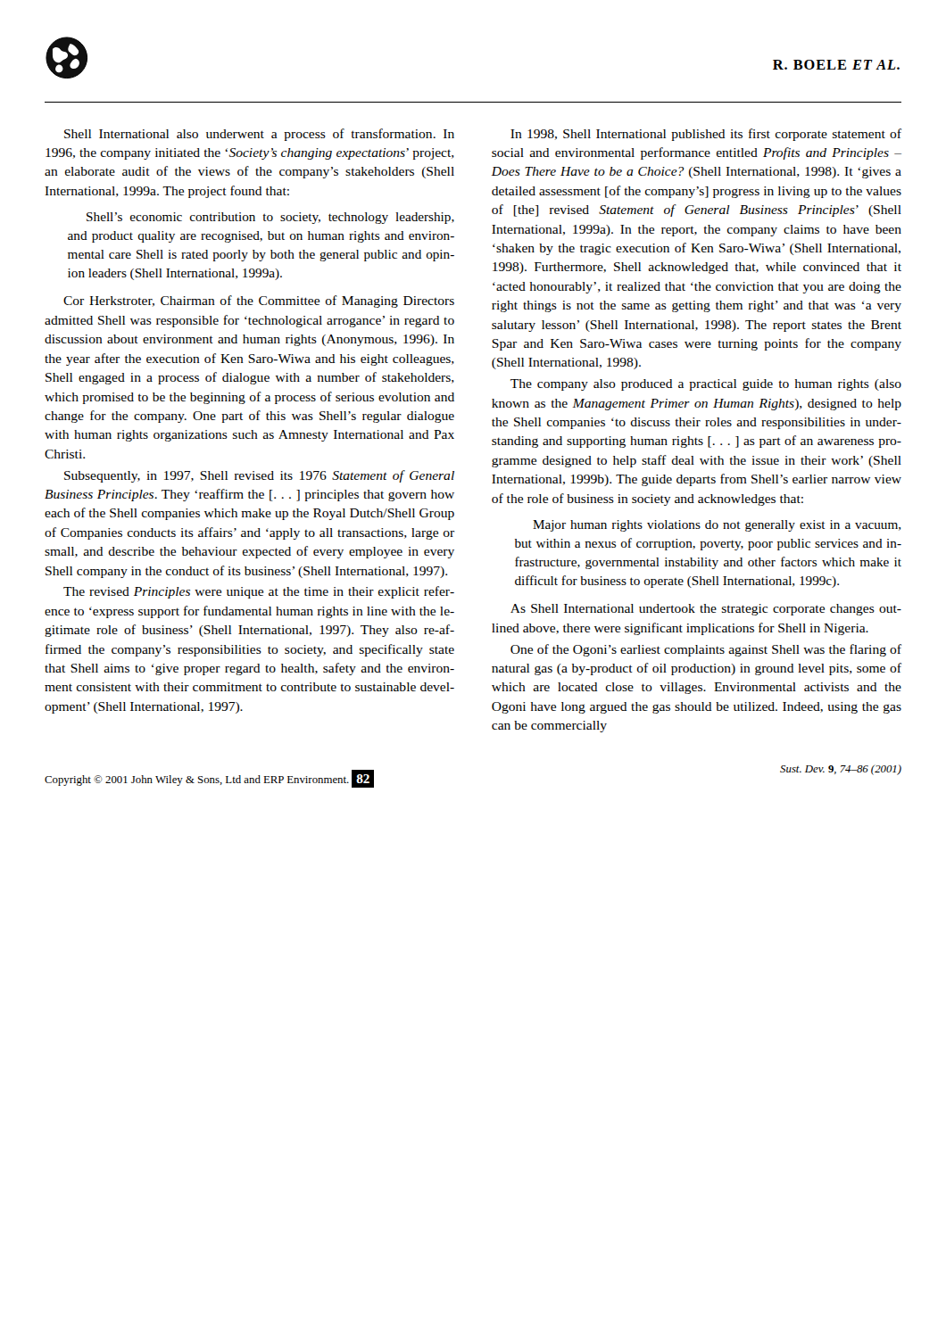R. BOELE ET AL.
Shell International also underwent a process of transformation. In 1996, the company initiated the ‘Society’s changing expectations’ project, an elaborate audit of the views of the company’s stakeholders (Shell International, 1999a. The project found that:
Shell’s economic contribution to society, technology leadership, and product quality are recognised, but on human rights and environmental care Shell is rated poorly by both the general public and opinion leaders (Shell International, 1999a).
Cor Herkstroter, Chairman of the Committee of Managing Directors admitted Shell was responsible for ‘technological arrogance’ in regard to discussion about environment and human rights (Anonymous, 1996). In the year after the execution of Ken Saro-Wiwa and his eight colleagues, Shell engaged in a process of dialogue with a number of stakeholders, which promised to be the beginning of a process of serious evolution and change for the company. One part of this was Shell’s regular dialogue with human rights organizations such as Amnesty International and Pax Christi.
Subsequently, in 1997, Shell revised its 1976 Statement of General Business Principles. They ‘reaffirm the [. . . ] principles that govern how each of the Shell companies which make up the Royal Dutch/Shell Group of Companies conducts its affairs’ and ‘apply to all transactions, large or small, and describe the behaviour expected of every employee in every Shell company in the conduct of its business’ (Shell International, 1997).
The revised Principles were unique at the time in their explicit reference to ‘express support for fundamental human rights in line with the legitimate role of business’ (Shell International, 1997). They also re-affirmed the company’s responsibilities to society, and specifically state that Shell aims to ‘give proper regard to health, safety and the environment consistent with their commitment to contribute to sustainable development’ (Shell International, 1997).
In 1998, Shell International published its first corporate statement of social and environmental performance entitled Profits and Principles – Does There Have to be a Choice? (Shell International, 1998). It ‘gives a detailed assessment [of the company’s] progress in living up to the values of [the] revised Statement of General Business Principles’ (Shell International, 1999a). In the report, the company claims to have been ‘shaken by the tragic execution of Ken Saro-Wiwa’ (Shell International, 1998). Furthermore, Shell acknowledged that, while convinced that it ‘acted honourably’, it realized that ‘the conviction that you are doing the right things is not the same as getting them right’ and that was ‘a very salutary lesson’ (Shell International, 1998). The report states the Brent Spar and Ken Saro-Wiwa cases were turning points for the company (Shell International, 1998).
The company also produced a practical guide to human rights (also known as the Management Primer on Human Rights), designed to help the Shell companies ‘to discuss their roles and responsibilities in understanding and supporting human rights [. . . ] as part of an awareness programme designed to help staff deal with the issue in their work’ (Shell International, 1999b). The guide departs from Shell’s earlier narrow view of the role of business in society and acknowledges that:
Major human rights violations do not generally exist in a vacuum, but within a nexus of corruption, poverty, poor public services and infrastructure, governmental instability and other factors which make it difficult for business to operate (Shell International, 1999c).
As Shell International undertook the strategic corporate changes outlined above, there were significant implications for Shell in Nigeria.
One of the Ogoni’s earliest complaints against Shell was the flaring of natural gas (a by-product of oil production) in ground level pits, some of which are located close to villages. Environmental activists and the Ogoni have long argued the gas should be utilized. Indeed, using the gas can be commercially
Copyright © 2001 John Wiley & Sons, Ltd and ERP Environment. Sust. Dev. 9, 74–86 (2001)
82